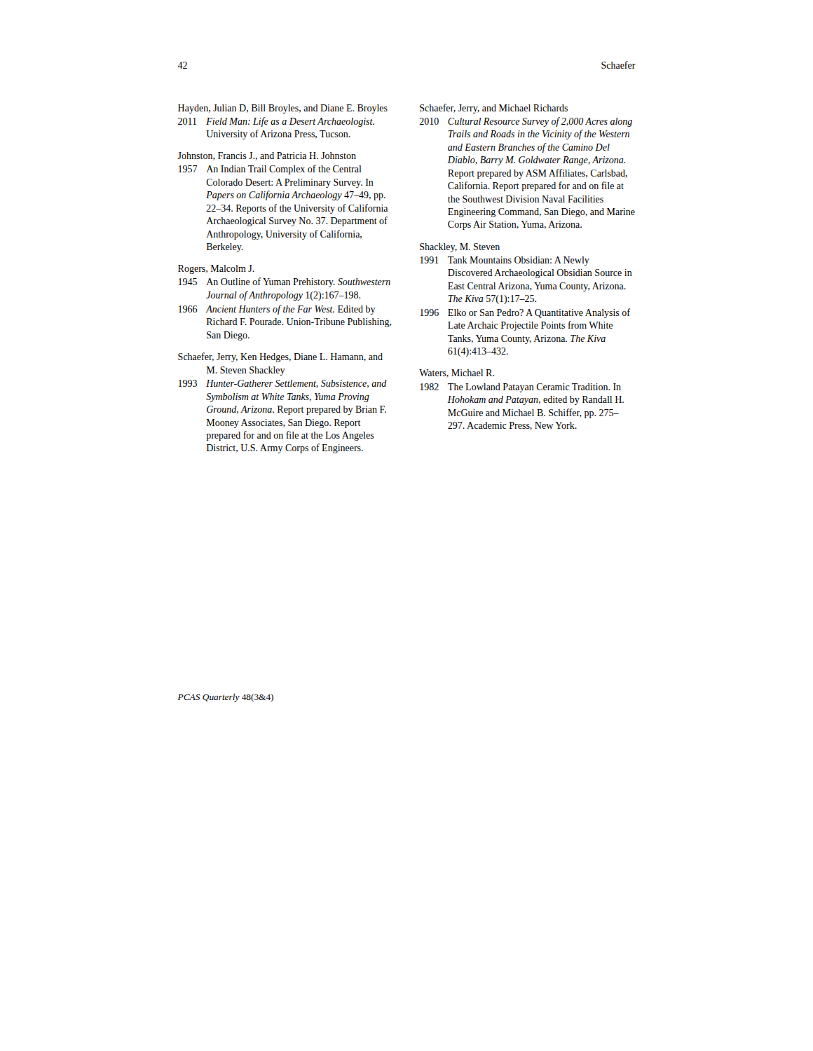42 Schaefer
Hayden, Julian D, Bill Broyles, and Diane E. Broyles
2011
Field Man: Life as a Desert Archaeologist. University of Arizona Press, Tucson.
Johnston, Francis J., and Patricia H. Johnston
1957
An Indian Trail Complex of the Central Colorado Desert: A Preliminary Survey. In Papers on California Archaeology 47–49, pp. 22–34. Reports of the University of California Archaeological Survey No. 37. Department of Anthropology, University of California, Berkeley.
Rogers, Malcolm J.
1945
An Outline of Yuman Prehistory. Southwestern Journal of Anthropology 1(2):167–198.
1966
Ancient Hunters of the Far West. Edited by Richard F. Pourade. Union-Tribune Publishing, San Diego.
Schaefer, Jerry, Ken Hedges, Diane L. Hamann, and
M. Steven Shackley
1993
Hunter-Gatherer Settlement, Subsistence, and Symbolism at White Tanks, Yuma Proving Ground, Arizona. Report prepared by Brian F. Mooney Associates, San Diego. Report prepared for and on file at the Los Angeles District, U.S. Army Corps of Engineers.
Schaefer, Jerry, and Michael Richards
2010
Cultural Resource Survey of 2,000 Acres along Trails and Roads in the Vicinity of the Western and Eastern Branches of the Camino Del Diablo, Barry M. Goldwater Range, Arizona. Report prepared by ASM Affiliates, Carlsbad, California. Report prepared for and on file at the Southwest Division Naval Facilities Engineering Command, San Diego, and Marine Corps Air Station, Yuma, Arizona.
Shackley, M. Steven
1991
Tank Mountains Obsidian: A Newly Discovered Archaeological Obsidian Source in East Central Arizona, Yuma County, Arizona. The Kiva 57(1):17–25.
1996
Elko or San Pedro? A Quantitative Analysis of Late Archaic Projectile Points from White Tanks, Yuma County, Arizona. The Kiva 61(4):413–432.
Waters, Michael R.
1982
The Lowland Patayan Ceramic Tradition. In Hohokam and Patayan, edited by Randall H. McGuire and Michael B. Schiffer, pp. 275–297. Academic Press, New York.
PCAS Quarterly 48(3&4)